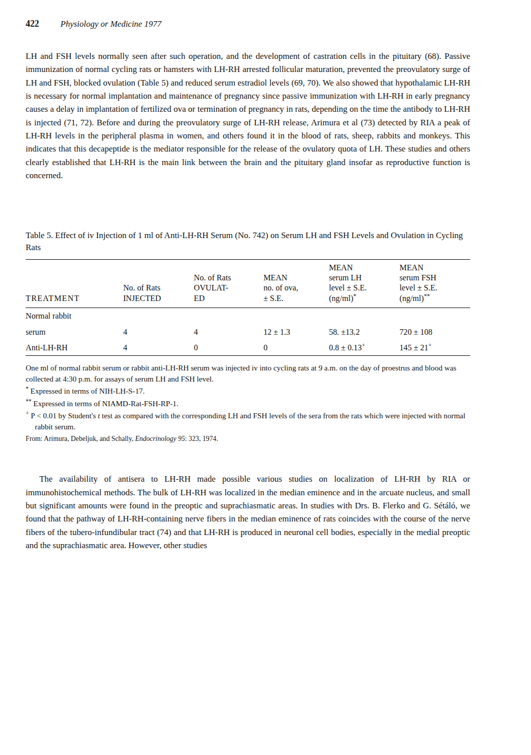422 Physiology or Medicine 1977
LH and FSH levels normally seen after such operation, and the development of castration cells in the pituitary (68). Passive immunization of normal cycling rats or hamsters with LH-RH arrested follicular maturation, prevented the preovulatory surge of LH and FSH, blocked ovulation (Table 5) and reduced serum estradiol levels (69, 70). We also showed that hypothalamic LH-RH is necessary for normal implantation and maintenance of pregnancy since passive immunization with LH-RH in early pregnancy causes a delay in implantation of fertilized ova or termination of pregnancy in rats, depending on the time the antibody to LH-RH is injected (71, 72). Before and during the preovulatory surge of LH-RH release, Arimura et al (73) detected by RIA a peak of LH-RH levels in the peripheral plasma in women, and others found it in the blood of rats, sheep, rabbits and monkeys. This indicates that this decapeptide is the mediator responsible for the release of the ovulatory quota of LH. These studies and others clearly established that LH-RH is the main link between the brain and the pituitary gland insofar as reproductive function is concerned.
Table 5. Effect of iv Injection of 1 ml of Anti-LH-RH Serum (No. 742) on Serum LH and FSH Levels and Ovulation in Cycling Rats
| Treatment | No. of Rats INJECTED | No. of Rats OVULAT- ED | MEAN no. of ova, ± S.E. | MEAN serum LH level ± S.E. (ng/ml) * | MEAN serum FSH level ± S.E. (ng/ml) ** |
| --- | --- | --- | --- | --- | --- |
| Normal rabbit | | | | | |
| serum | 4 | 4 | 12 ± 1.3 | 58. ±13.2 | 720 ± 108 |
| Anti-LH-RH | 4 | 0 | 0 | 0.8 ± 0.13 + | 145 ± 21 + |
One ml of normal rabbit serum or rabbit anti-LH-RH serum was injected iv into cycling rats at 9 a.m. on the day of proestrus and blood was collected at 4:30 p.m. for assays of serum LH and FSH level.
* Expressed in terms of NIH-LH-S-17.
** Expressed in terms of NIAMD-Rat-FSH-RP-1.
+ P < 0.01 by Student's t test as compared with the corresponding LH and FSH levels of the sera from the rats which were injected with normal rabbit serum.
From: Arimura, Debeljuk, and Schally, Endocrinology 95: 323, 1974.
The availability of antisera to LH-RH made possible various studies on localization of LH-RH by RIA or immunohistochemical methods. The bulk of LH-RH was localized in the median eminence and in the arcuate nucleus, and small but significant amounts were found in the preoptic and suprachiasmatic areas. In studies with Drs. B. Flerko and G. Sétáló, we found that the pathway of LH-RH-containing nerve fibers in the median eminence of rats coincides with the course of the nerve fibers of the tubero-infundibular tract (74) and that LH-RH is produced in neuronal cell bodies, especially in the medial preoptic and the suprachiasmatic area. However, other studies